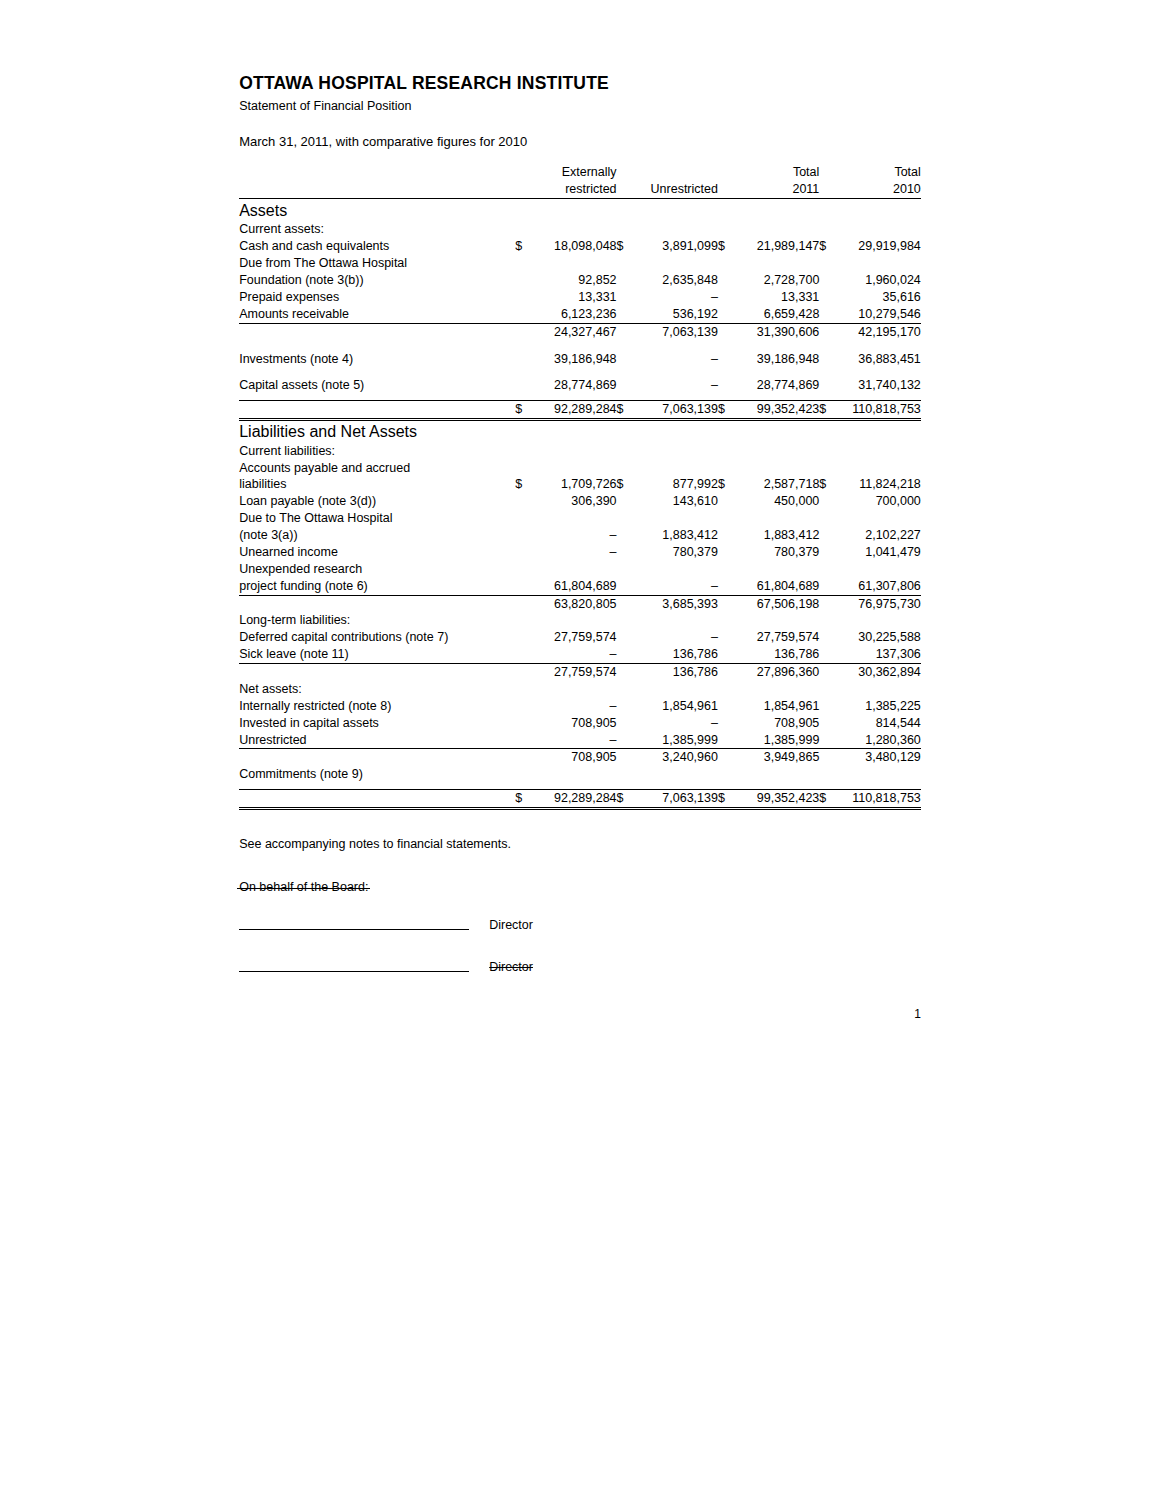OTTAWA HOSPITAL RESEARCH INSTITUTE
Statement of Financial Position
March 31, 2011, with comparative figures for 2010
| | Externally restricted | Unrestricted | Total 2011 | Total 2010 |
| --- | --- | --- | --- | --- |
| Assets |
| Current assets: | |
| Cash and cash equivalents | $ | 18,098,048 | $ | 3,891,099 | $ | 21,989,147 | $ | 29,919,984 |
| Due from The Ottawa Hospital | |
| Foundation (note 3(b)) | | 92,852 | | 2,635,848 | | 2,728,700 | | 1,960,024 |
| Prepaid expenses | | 13,331 | | – | | 13,331 | | 35,616 |
| Amounts receivable | | 6,123,236 | | 536,192 | | 6,659,428 | | 10,279,546 |
| | | 24,327,467 | | 7,063,139 | | 31,390,606 | | 42,195,170 |
| Investments (note 4) | | 39,186,948 | | – | | 39,186,948 | | 36,883,451 |
| Capital assets (note 5) | | 28,774,869 | | – | | 28,774,869 | | 31,740,132 |
| | $ | 92,289,284 | $ | 7,063,139 | $ | 99,352,423 | $ | 110,818,753 |
| Liabilities and Net Assets |
| Current liabilities: | |
| Accounts payable and accrued | |
| liabilities | $ | 1,709,726 | $ | 877,992 | $ | 2,587,718 | $ | 11,824,218 |
| Loan payable (note 3(d)) | | 306,390 | | 143,610 | | 450,000 | | 700,000 |
| Due to The Ottawa Hospital | |
| (note 3(a)) | | – | | 1,883,412 | | 1,883,412 | | 2,102,227 |
| Unearned income | | – | | 780,379 | | 780,379 | | 1,041,479 |
| Unexpended research | |
| project funding (note 6) | | 61,804,689 | | – | | 61,804,689 | | 61,307,806 |
| | | 63,820,805 | | 3,685,393 | | 67,506,198 | | 76,975,730 |
| Long-term liabilities: | |
| Deferred capital contributions (note 7) | | 27,759,574 | | – | | 27,759,574 | | 30,225,588 |
| Sick leave (note 11) | | – | | 136,786 | | 136,786 | | 137,306 |
| | | 27,759,574 | | 136,786 | | 27,896,360 | | 30,362,894 |
| Net assets: | |
| Internally restricted (note 8) | | – | | 1,854,961 | | 1,854,961 | | 1,385,225 |
| Invested in capital assets | | 708,905 | | – | | 708,905 | | 814,544 |
| Unrestricted | | – | | 1,385,999 | | 1,385,999 | | 1,280,360 |
| | | 708,905 | | 3,240,960 | | 3,949,865 | | 3,480,129 |
| Commitments (note 9) | |
| | $ | 92,289,284 | $ | 7,063,139 | $ | 99,352,423 | $ | 110,818,753 |
See accompanying notes to financial statements.
On behalf of the Board:
Director
Director
1